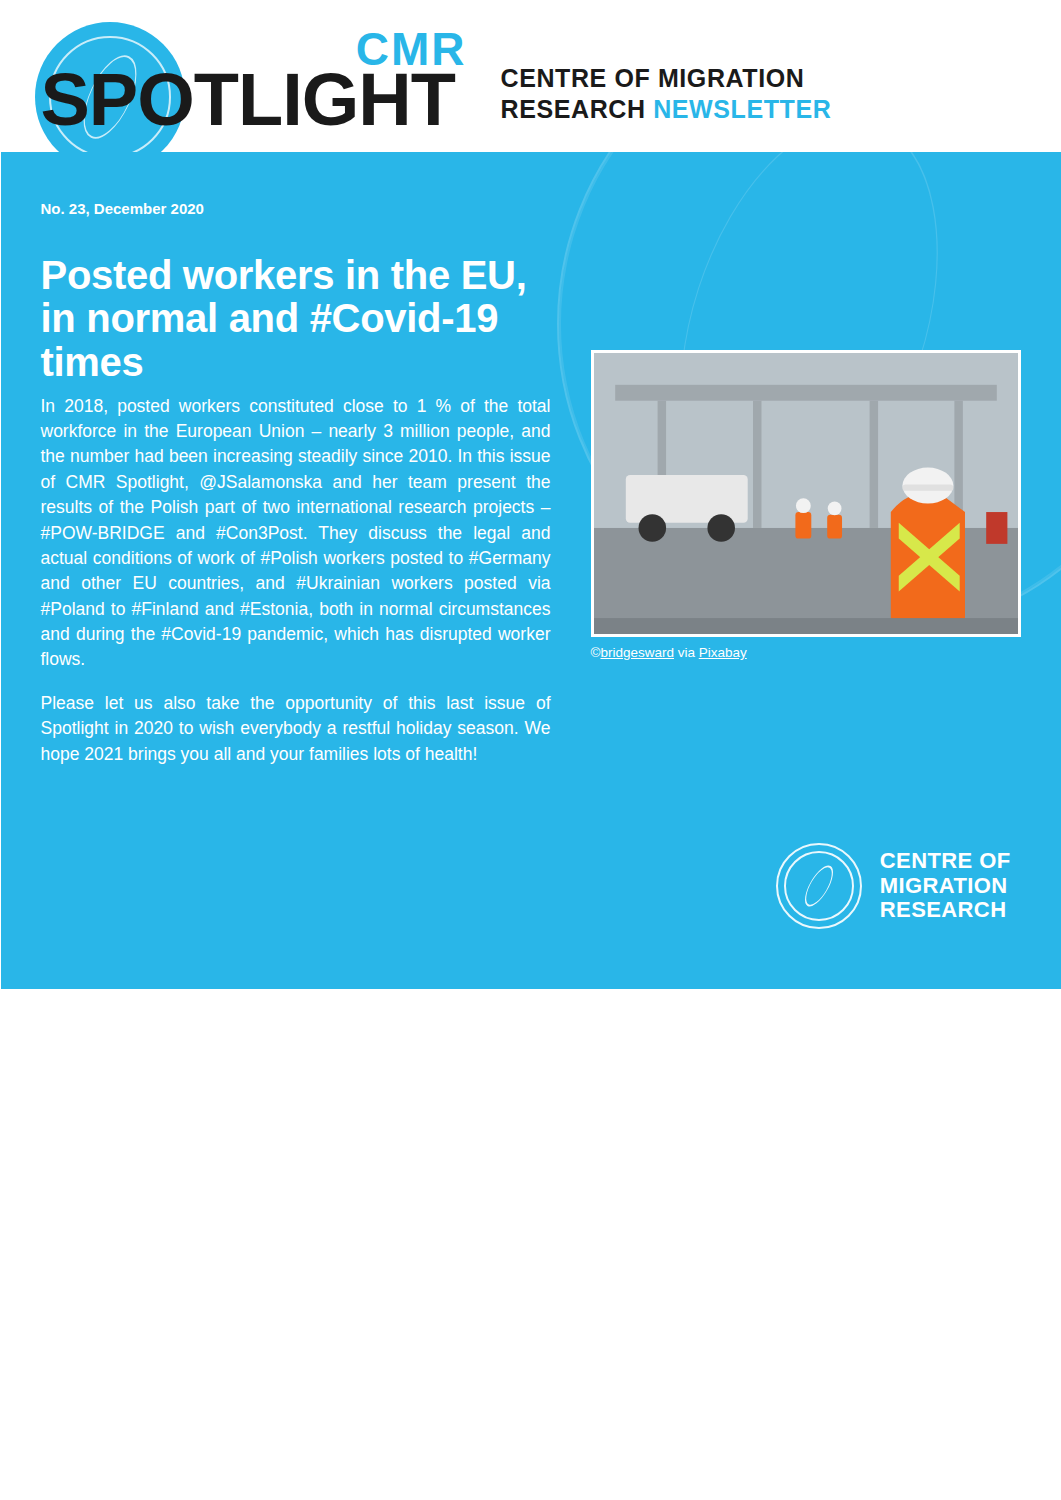CMR SPOTLIGHT
Centre of Migration
Research Newsletter
No. 23, December 2020
Posted workers in the EU, in normal and #Covid-19 times
In 2018, posted workers constituted close to 1 % of the total workforce in the European Union – nearly 3 million people, and the number had been increasing steadily since 2010. In this issue of CMR Spotlight, @JSalamonska and her team present the results of the Polish part of two international research projects – #POW-BRIDGE and #Con3Post. They discuss the legal and actual conditions of work of #Polish workers posted to #Germany and other EU countries, and #Ukrainian workers posted via #Poland to #Finland and #Estonia, both in normal circumstances and during the #Covid-19 pandemic, which has disrupted worker flows.
Please let us also take the opportunity of this last issue of Spotlight in 2020 to wish everybody a restful holiday season. We hope 2021 brings you all and your families lots of health!
©bridgesward via Pixabay
Centre of
Migration
Research